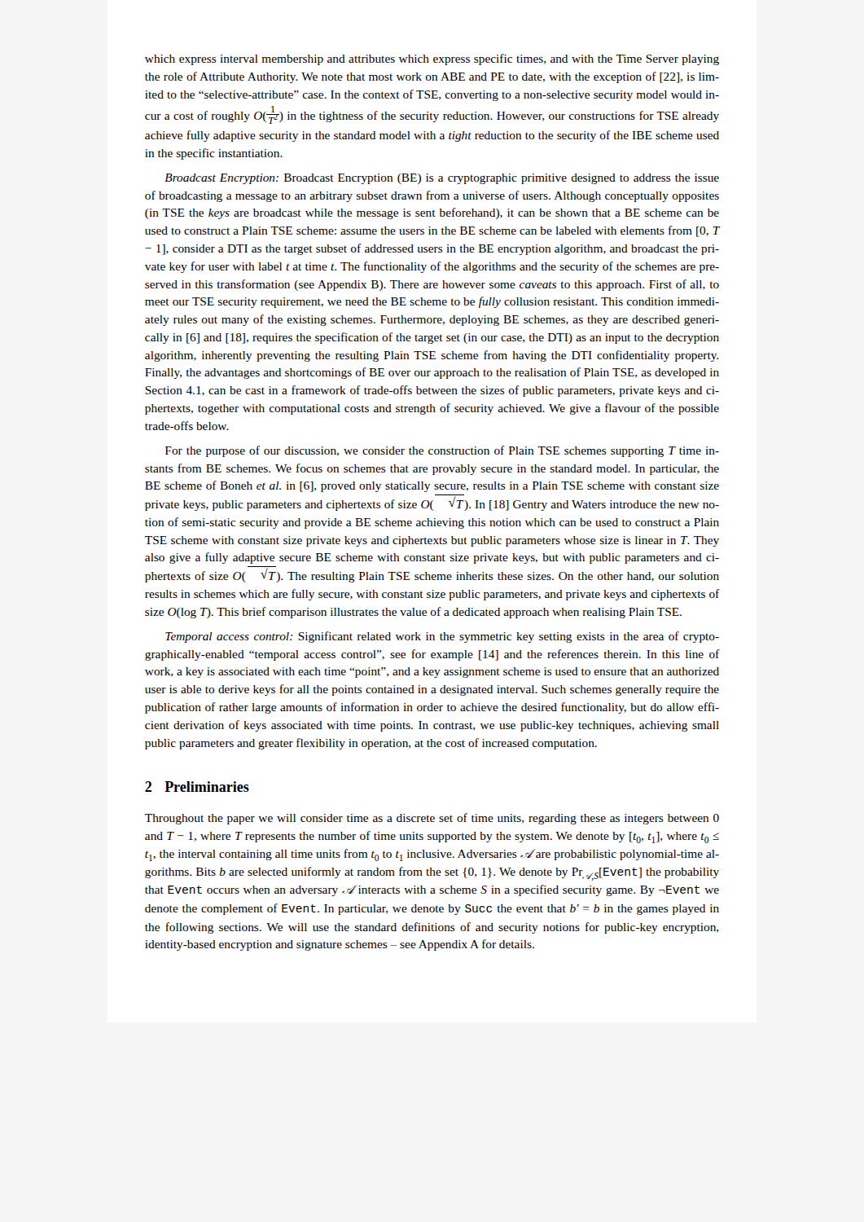which express interval membership and attributes which express specific times, and with the Time Server playing the role of Attribute Authority. We note that most work on ABE and PE to date, with the exception of [22], is limited to the “selective-attribute” case. In the context of TSE, converting to a non-selective security model would incur a cost of roughly O(1 T2) in the tightness of the security reduction. However, our constructions for TSE already achieve fully adaptive security in the standard model with a tight reduction to the security of the IBE scheme used in the specific instantiation.
Broadcast Encryption: Broadcast Encryption (BE) is a cryptographic primitive designed to address the issue of broadcasting a message to an arbitrary subset drawn from a universe of users. Although conceptually opposites (in TSE the keys are broadcast while the message is sent beforehand), it can be shown that a BE scheme can be used to construct a Plain TSE scheme: assume the users in the BE scheme can be labeled with elements from [0, T − 1], consider a DTI as the target subset of addressed users in the BE encryption algorithm, and broadcast the private key for user with label t at time t. The functionality of the algorithms and the security of the schemes are preserved in this transformation (see Appendix B). There are however some caveats to this approach. First of all, to meet our TSE security requirement, we need the BE scheme to be fully collusion resistant. This condition immediately rules out many of the existing schemes. Furthermore, deploying BE schemes, as they are described generically in [6] and [18], requires the specification of the target set (in our case, the DTI) as an input to the decryption algorithm, inherently preventing the resulting Plain TSE scheme from having the DTI confidentiality property. Finally, the advantages and shortcomings of BE over our approach to the realisation of Plain TSE, as developed in Section 4.1, can be cast in a framework of trade-offs between the sizes of public parameters, private keys and ciphertexts, together with computational costs and strength of security achieved. We give a flavour of the possible trade-offs below.
For the purpose of our discussion, we consider the construction of Plain TSE schemes supporting T time instants from BE schemes. We focus on schemes that are provably secure in the standard model. In particular, the BE scheme of Boneh et al. in [6], proved only statically secure, results in a Plain TSE scheme with constant size private keys, public parameters and ciphertexts of size O(T). In [18] Gentry and Waters introduce the new notion of semi-static security and provide a BE scheme achieving this notion which can be used to construct a Plain TSE scheme with constant size private keys and ciphertexts but public parameters whose size is linear in T. They also give a fully adaptive secure BE scheme with constant size private keys, but with public parameters and ciphertexts of size O(T). The resulting Plain TSE scheme inherits these sizes. On the other hand, our solution results in schemes which are fully secure, with constant size public parameters, and private keys and ciphertexts of size O(log T). This brief comparison illustrates the value of a dedicated approach when realising Plain TSE.
Temporal access control: Significant related work in the symmetric key setting exists in the area of cryptographically-enabled “temporal access control”, see for example [14] and the references therein. In this line of work, a key is associated with each time “point”, and a key assignment scheme is used to ensure that an authorized user is able to derive keys for all the points contained in a designated interval. Such schemes generally require the publication of rather large amounts of information in order to achieve the desired functionality, but do allow efficient derivation of keys associated with time points. In contrast, we use public-key techniques, achieving small public parameters and greater flexibility in operation, at the cost of increased computation.
2 Preliminaries
Throughout the paper we will consider time as a discrete set of time units, regarding these as integers between 0 and T − 1, where T represents the number of time units supported by the system. We denote by [t0, t1], where t0 ≤ t1, the interval containing all time units from t0 to t1 inclusive. Adversaries 𝒜 are probabilistic polynomial-time algorithms. Bits b are selected uniformly at random from the set {0, 1}. We denote by Pr𝒜,S[Event] the probability that Event occurs when an adversary 𝒜 interacts with a scheme S in a specified security game. By ¬Event we denote the complement of Event. In particular, we denote by Succ the event that b′ = b in the games played in the following sections. We will use the standard definitions of and security notions for public-key encryption, identity-based encryption and signature schemes – see Appendix A for details.